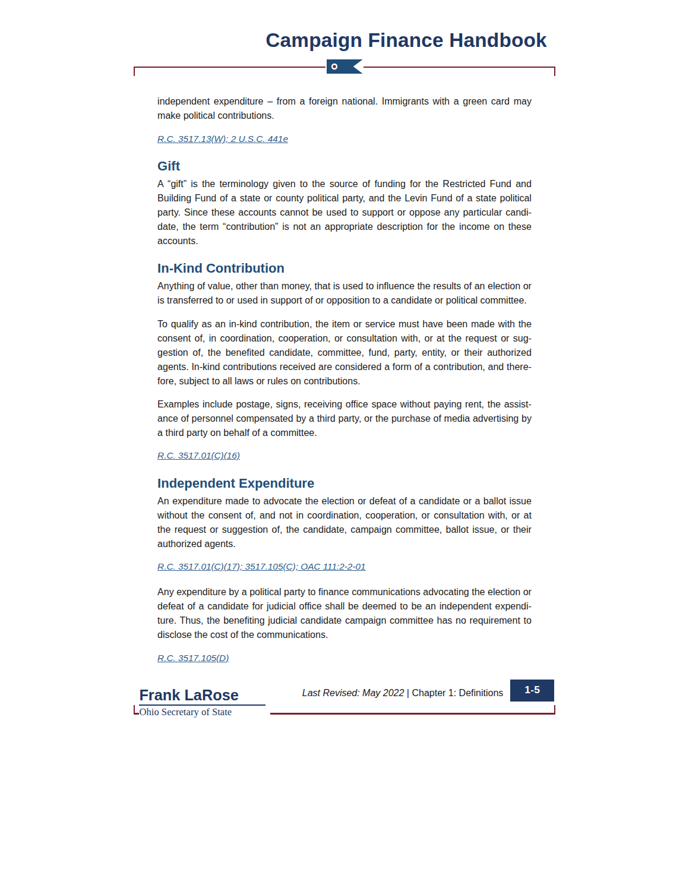Campaign Finance Handbook
independent expenditure – from a foreign national. Immigrants with a green card may make political contributions.
R.C. 3517.13(W); 2 U.S.C. 441e
Gift
A “gift” is the terminology given to the source of funding for the Restricted Fund and Building Fund of a state or county political party, and the Levin Fund of a state political party. Since these accounts cannot be used to support or oppose any particular candidate, the term “contribution” is not an appropriate description for the income on these accounts.
In-Kind Contribution
Anything of value, other than money, that is used to influence the results of an election or is transferred to or used in support of or opposition to a candidate or political committee.
To qualify as an in-kind contribution, the item or service must have been made with the consent of, in coordination, cooperation, or consultation with, or at the request or suggestion of, the benefited candidate, committee, fund, party, entity, or their authorized agents. In-kind contributions received are considered a form of a contribution, and therefore, subject to all laws or rules on contributions.
Examples include postage, signs, receiving office space without paying rent, the assistance of personnel compensated by a third party, or the purchase of media advertising by a third party on behalf of a committee.
R.C. 3517.01(C)(16)
Independent Expenditure
An expenditure made to advocate the election or defeat of a candidate or a ballot issue without the consent of, and not in coordination, cooperation, or consultation with, or at the request or suggestion of, the candidate, campaign committee, ballot issue, or their authorized agents.
R.C. 3517.01(C)(17); 3517.105(C); OAC 111:2-2-01
Any expenditure by a political party to finance communications advocating the election or defeat of a candidate for judicial office shall be deemed to be an independent expenditure. Thus, the benefiting judicial candidate campaign committee has no requirement to disclose the cost of the communications.
R.C. 3517.105(D)
Last Revised: May 2022 | Chapter 1: Definitions
1-5
Frank LaRose
Ohio Secretary of State